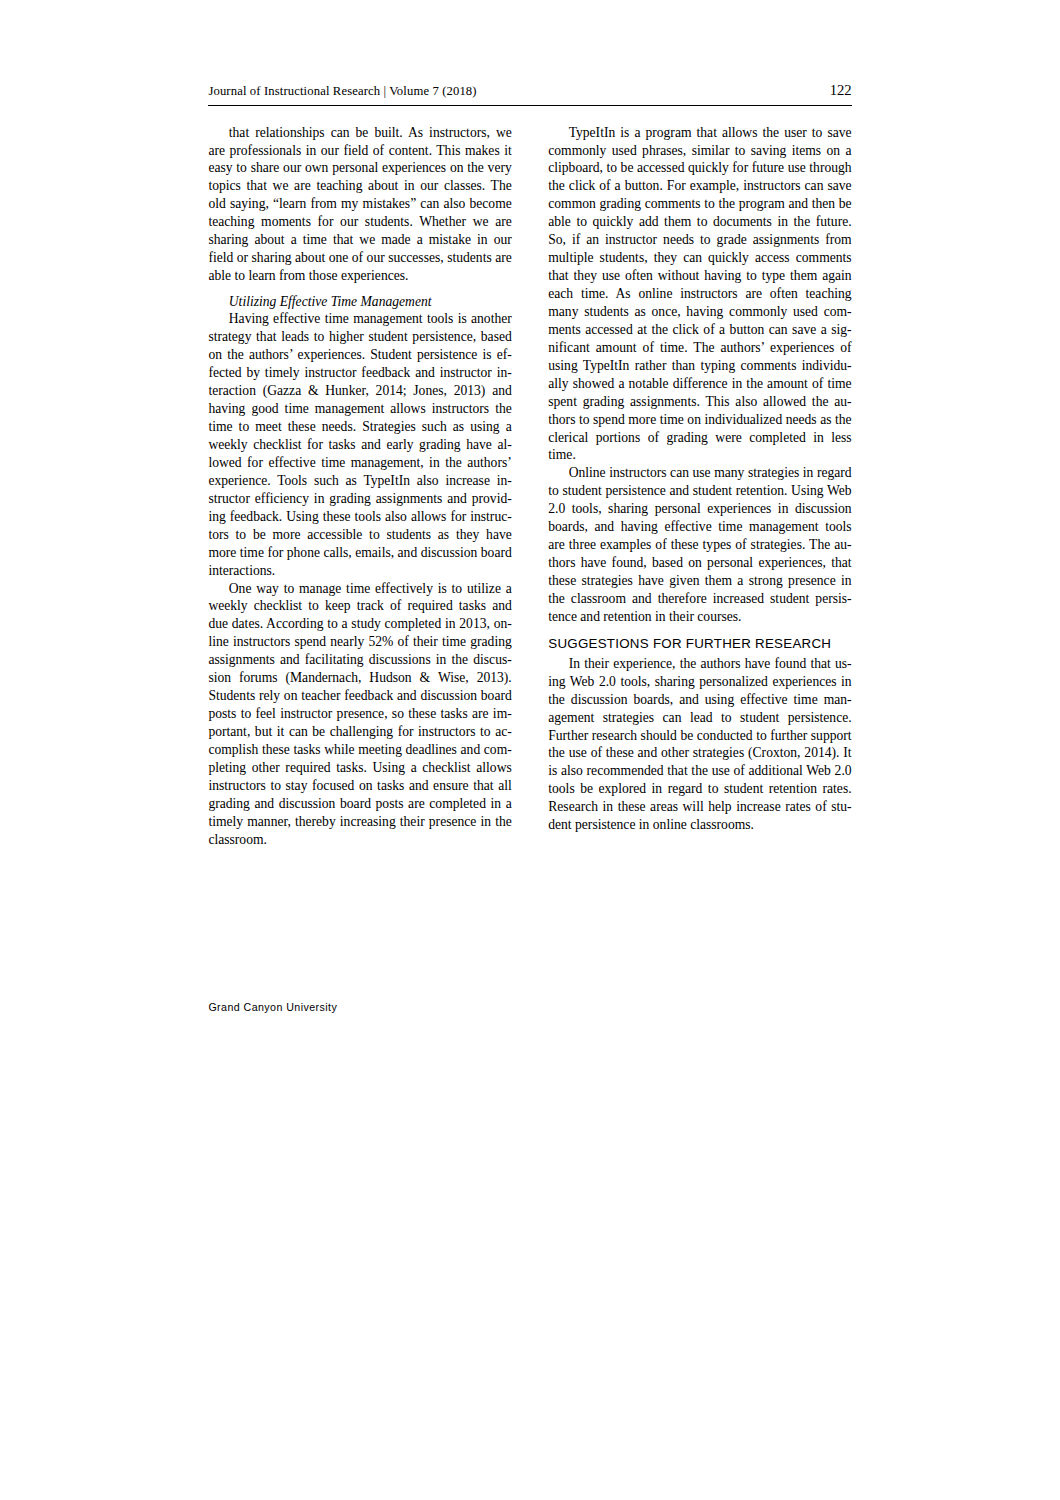Journal of Instructional Research | Volume 7 (2018) 122
that relationships can be built. As instructors, we are professionals in our field of content. This makes it easy to share our own personal experiences on the very topics that we are teaching about in our classes. The old saying, “learn from my mistakes” can also become teaching moments for our students. Whether we are sharing about a time that we made a mistake in our field or sharing about one of our successes, students are able to learn from those experiences.
Utilizing Effective Time Management
Having effective time management tools is another strategy that leads to higher student persistence, based on the authors’ experiences. Student persistence is effected by timely instructor feedback and instructor interaction (Gazza & Hunker, 2014; Jones, 2013) and having good time management allows instructors the time to meet these needs. Strategies such as using a weekly checklist for tasks and early grading have allowed for effective time management, in the authors’ experience. Tools such as TypeItIn also increase instructor efficiency in grading assignments and providing feedback. Using these tools also allows for instructors to be more accessible to students as they have more time for phone calls, emails, and discussion board interactions.
One way to manage time effectively is to utilize a weekly checklist to keep track of required tasks and due dates. According to a study completed in 2013, online instructors spend nearly 52% of their time grading assignments and facilitating discussions in the discussion forums (Mandernach, Hudson & Wise, 2013). Students rely on teacher feedback and discussion board posts to feel instructor presence, so these tasks are important, but it can be challenging for instructors to accomplish these tasks while meeting deadlines and completing other required tasks. Using a checklist allows instructors to stay focused on tasks and ensure that all grading and discussion board posts are completed in a timely manner, thereby increasing their presence in the classroom.
TypeItIn is a program that allows the user to save commonly used phrases, similar to saving items on a clipboard, to be accessed quickly for future use through the click of a button. For example, instructors can save common grading comments to the program and then be able to quickly add them to documents in the future. So, if an instructor needs to grade assignments from multiple students, they can quickly access comments that they use often without having to type them again each time. As online instructors are often teaching many students as once, having commonly used comments accessed at the click of a button can save a significant amount of time. The authors’ experiences of using TypeItIn rather than typing comments individually showed a notable difference in the amount of time spent grading assignments. This also allowed the authors to spend more time on individualized needs as the clerical portions of grading were completed in less time.
Online instructors can use many strategies in regard to student persistence and student retention. Using Web 2.0 tools, sharing personal experiences in discussion boards, and having effective time management tools are three examples of these types of strategies. The authors have found, based on personal experiences, that these strategies have given them a strong presence in the classroom and therefore increased student persistence and retention in their courses.
Suggestions for Further Research
In their experience, the authors have found that using Web 2.0 tools, sharing personalized experiences in the discussion boards, and using effective time management strategies can lead to student persistence. Further research should be conducted to further support the use of these and other strategies (Croxton, 2014). It is also recommended that the use of additional Web 2.0 tools be explored in regard to student retention rates. Research in these areas will help increase rates of student persistence in online classrooms.
Grand Canyon University